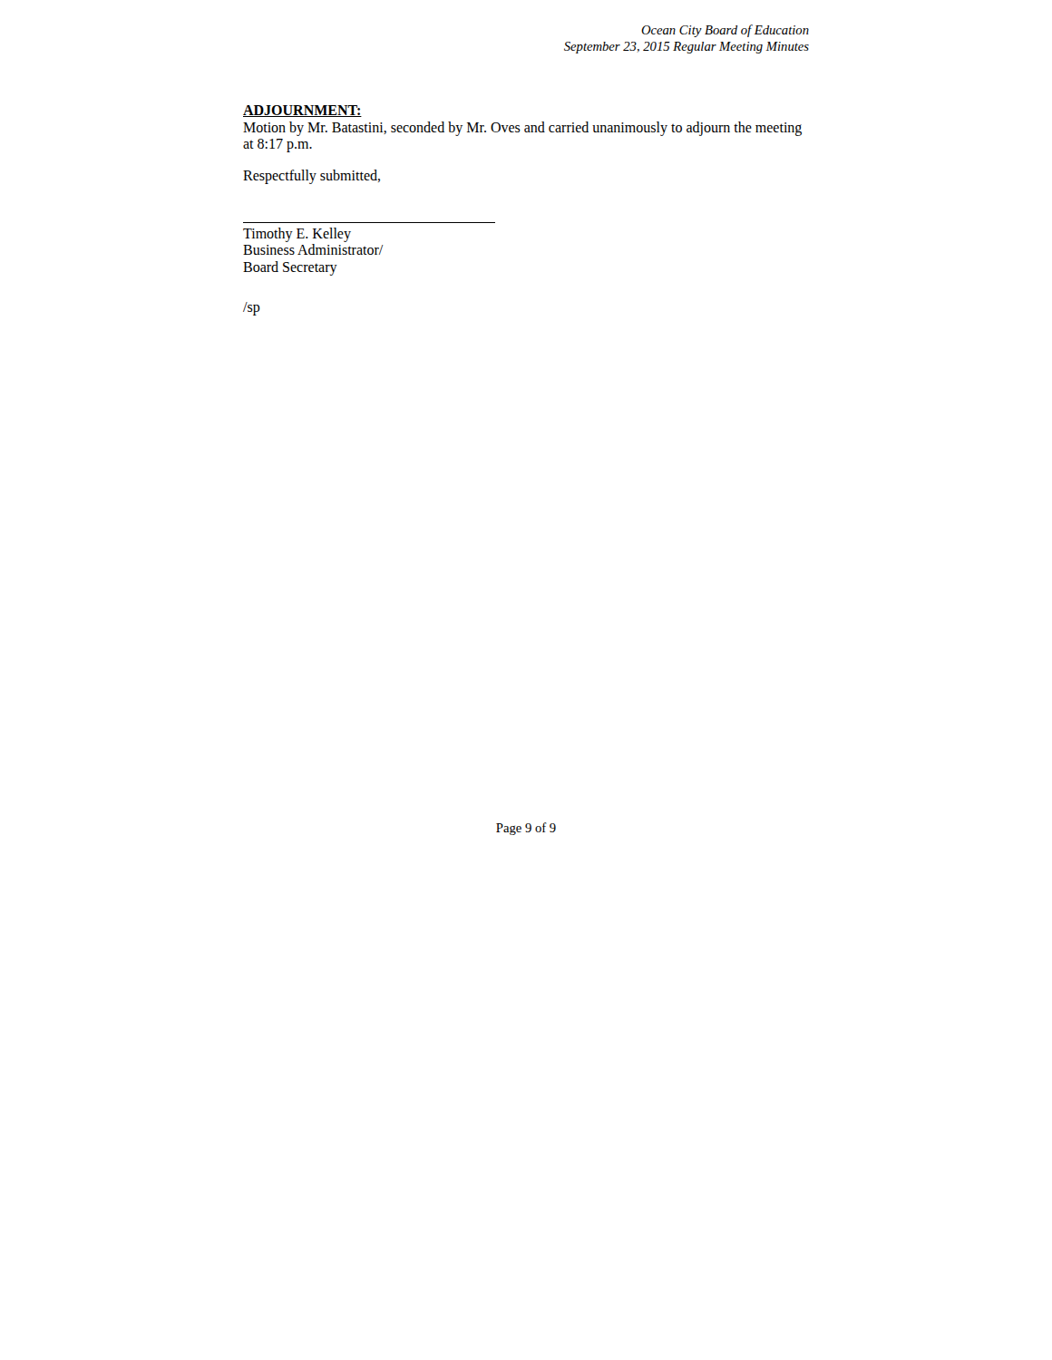Ocean City Board of Education
September 23, 2015 Regular Meeting Minutes
ADJOURNMENT:
Motion by Mr. Batastini, seconded by Mr. Oves and carried unanimously to adjourn the meeting at 8:17 p.m.
Respectfully submitted,
Timothy E. Kelley
Business Administrator/
Board Secretary
/sp
Page 9 of 9